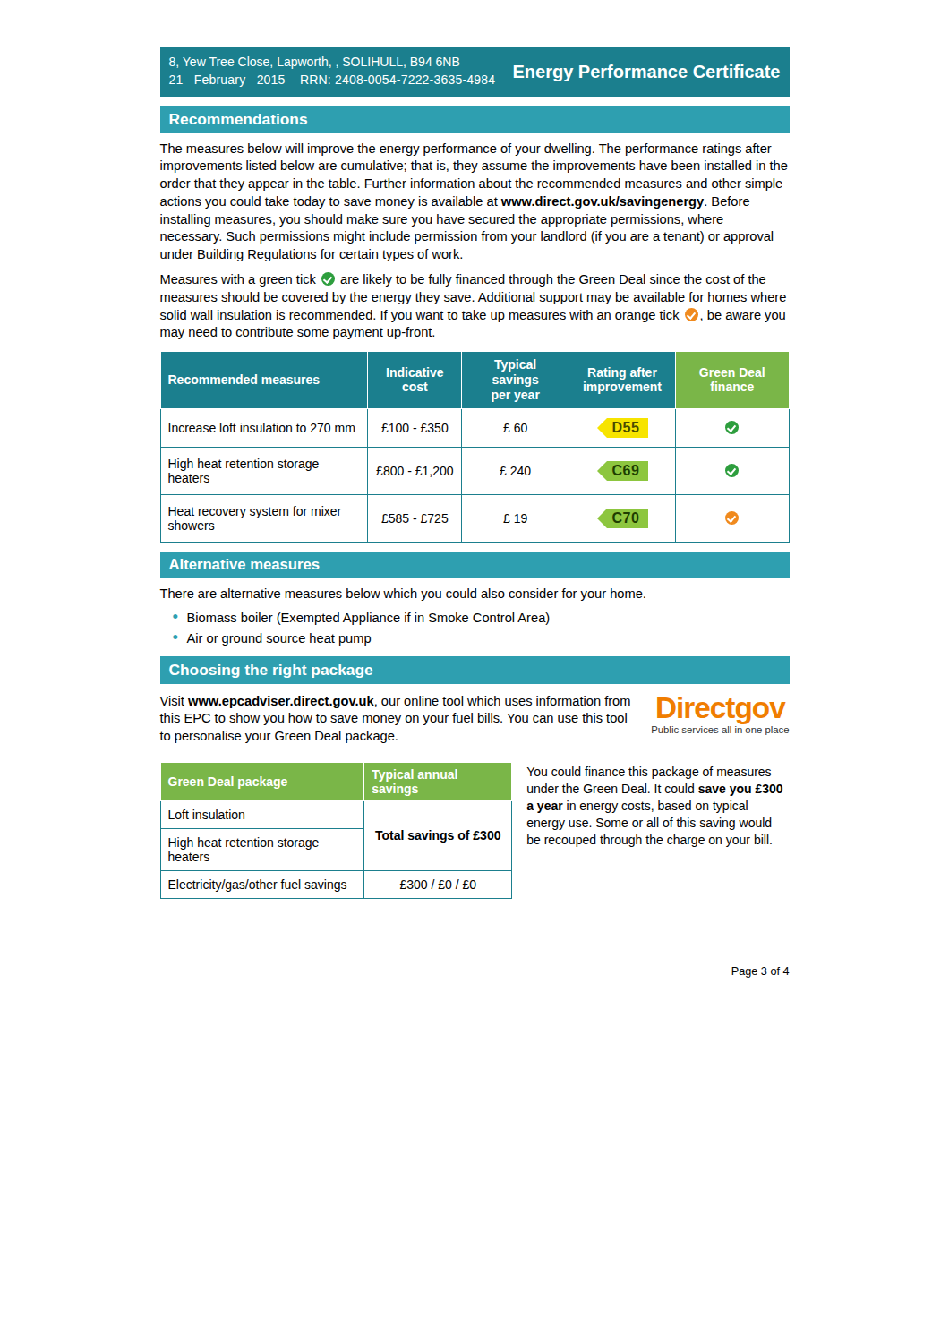8, Yew Tree Close, Lapworth, , SOLIHULL, B94 6NB
21 February 2015 RRN: 2408-0054-7222-3635-4984
Energy Performance Certificate
Recommendations
The measures below will improve the energy performance of your dwelling. The performance ratings after improvements listed below are cumulative; that is, they assume the improvements have been installed in the order that they appear in the table. Further information about the recommended measures and other simple actions you could take today to save money is available at www.direct.gov.uk/savingenergy. Before installing measures, you should make sure you have secured the appropriate permissions, where necessary. Such permissions might include permission from your landlord (if you are a tenant) or approval under Building Regulations for certain types of work.
Measures with a green tick are likely to be fully financed through the Green Deal since the cost of the measures should be covered by the energy they save. Additional support may be available for homes where solid wall insulation is recommended. If you want to take up measures with an orange tick , be aware you may need to contribute some payment up-front.
| Recommended measures | Indicative cost | Typical savings per year | Rating after improvement | Green Deal finance |
| --- | --- | --- | --- | --- |
| Increase loft insulation to 270 mm | £100 - £350 | £ 60 | D55 | |
| High heat retention storage heaters | £800 - £1,200 | £ 240 | C69 | |
| Heat recovery system for mixer showers | £585 - £725 | £ 19 | C70 | |
Alternative measures
There are alternative measures below which you could also consider for your home.
Biomass boiler (Exempted Appliance if in Smoke Control Area)
Air or ground source heat pump
Choosing the right package
Visit www.epcadviser.direct.gov.uk, our online tool which uses information from this EPC to show you how to save money on your fuel bills. You can use this tool to personalise your Green Deal package.
Directgov
Public services all in one place
| Green Deal package | Typical annual savings |
| --- | --- |
| Loft insulation | Total savings of £300 |
| High heat retention storage heaters |
| Electricity/gas/other fuel savings | £300 / £0 / £0 |
You could finance this package of measures under the Green Deal. It could save you £300 a year in energy costs, based on typical energy use. Some or all of this saving would be recouped through the charge on your bill.
Page 3 of 4